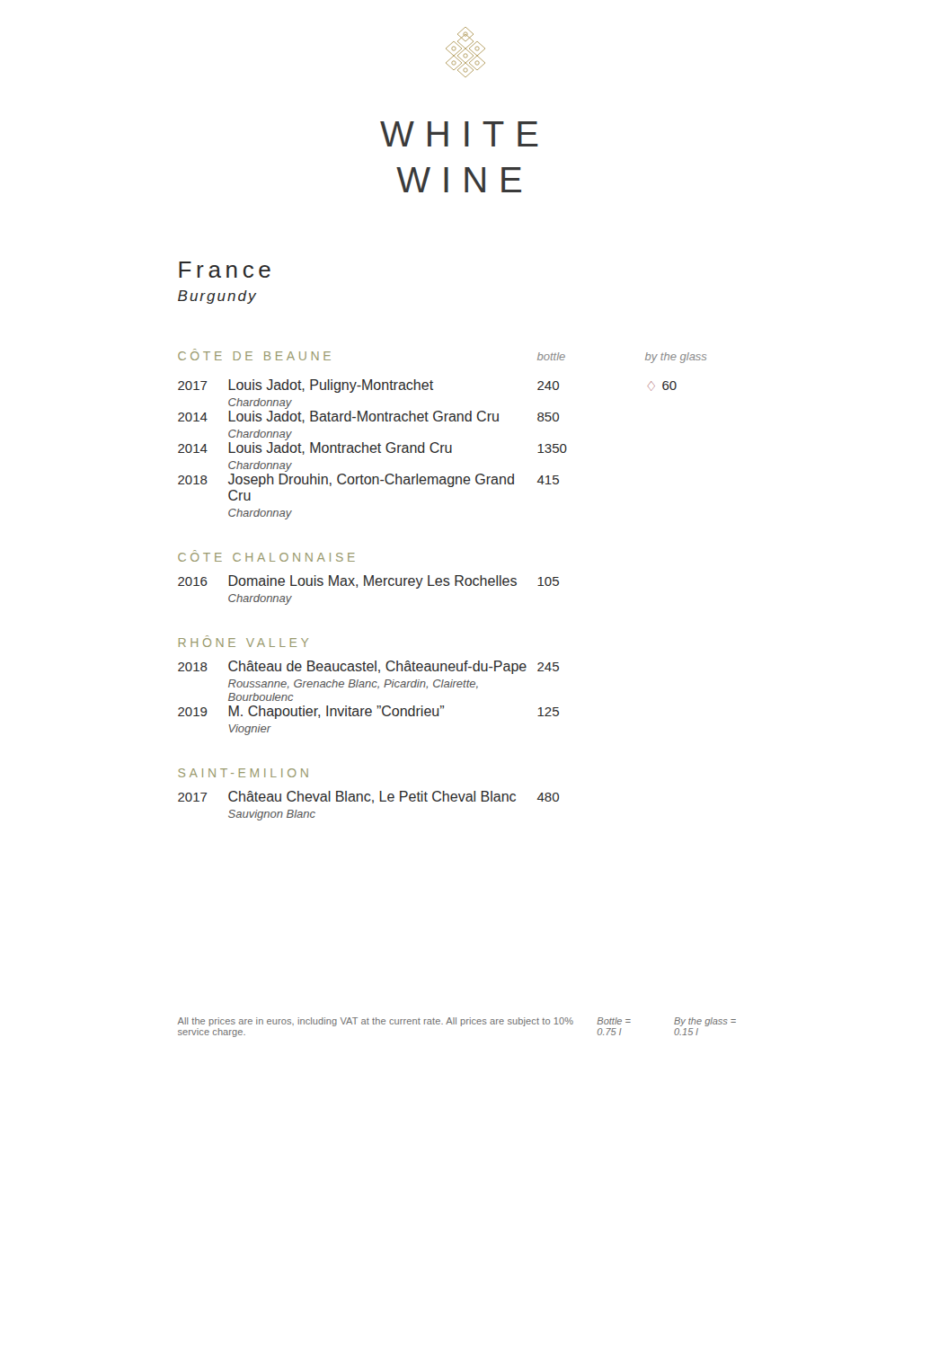WhiteWine
France
Burgundy
Côte de Beaune
bottle by the glass
| 2017 | Louis Jadot, Puligny-Montrachet Chardonnay | 240 | ♢ 60 |
| 2014 | Louis Jadot, Batard-Montrachet Grand Cru Chardonnay | 850 | |
| 2014 | Louis Jadot, Montrachet Grand Cru Chardonnay | 1350 | |
| 2018 | Joseph Drouhin, Corton-Charlemagne Grand Cru Chardonnay | 415 | |
Côte Chalonnaise
| 2016 | Domaine Louis Max, Mercurey Les Rochelles Chardonnay | 105 | |
Rhône Valley
| 2018 | Château de Beaucastel, Châteauneuf-du-Pape Roussanne, Grenache Blanc, Picardin, Clairette, Bourboulenc | 245 | |
| 2019 | M. Chapoutier, Invitare ”Condrieu” Viognier | 125 | |
Saint-Emilion
| 2017 | Château Cheval Blanc, Le Petit Cheval Blanc Sauvignon Blanc | 480 | |
All the prices are in euros, including VAT at the current rate. All prices are subject to 10% service charge.
Bottle = 0.75 l By the glass = 0.15 l